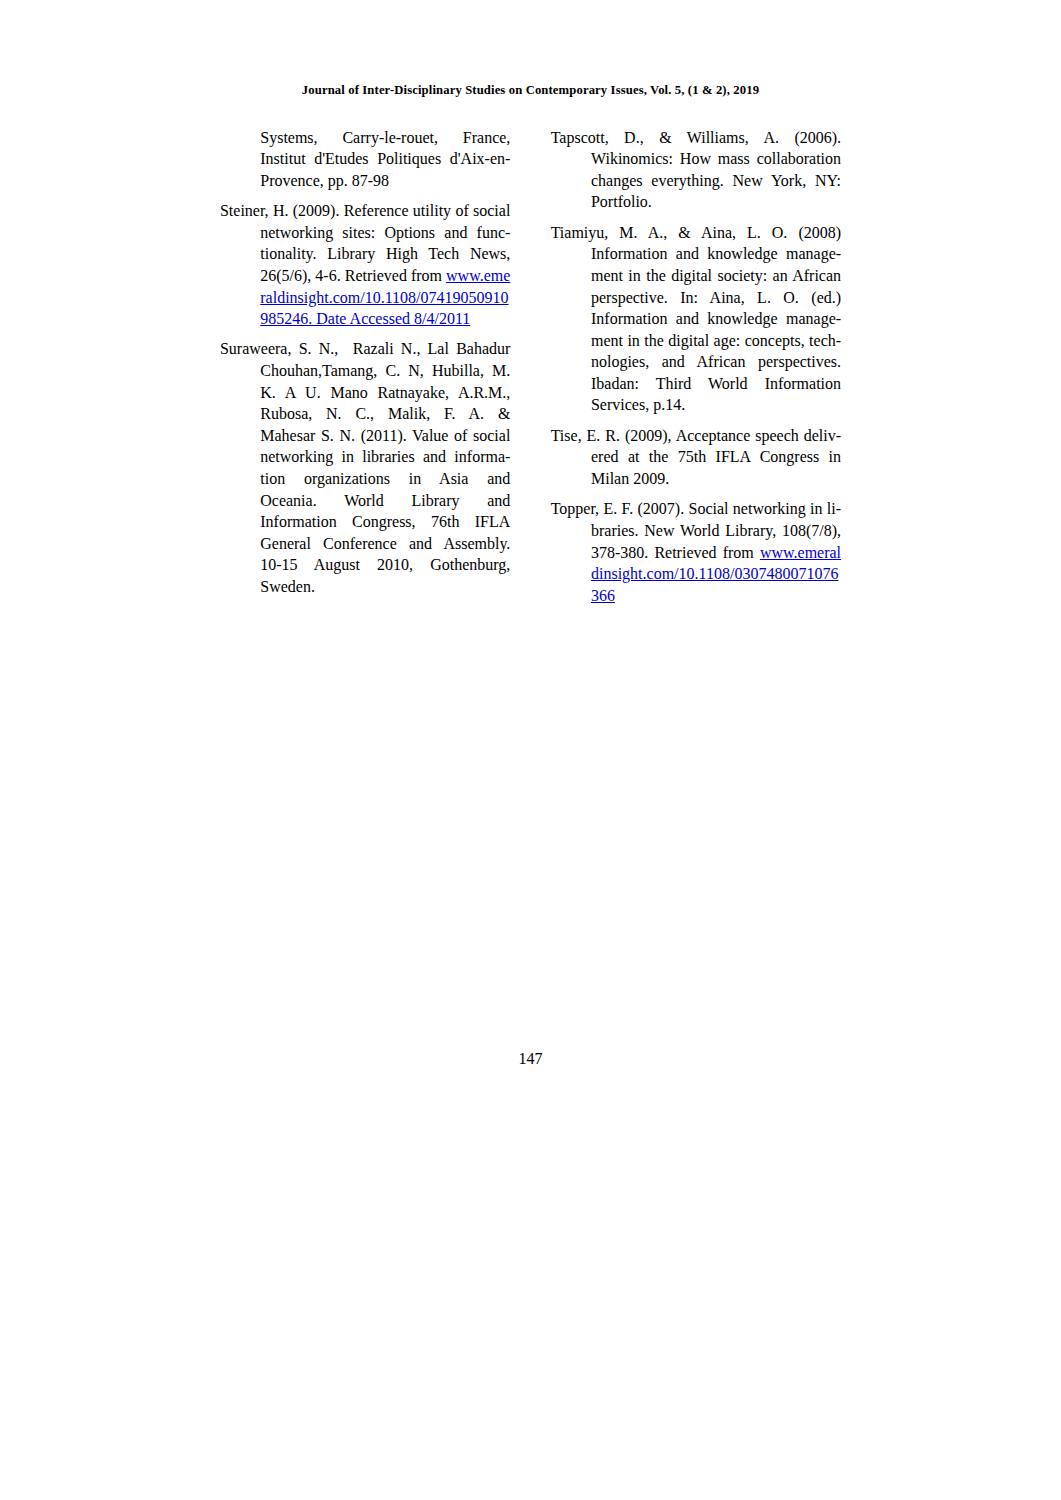Journal of Inter-Disciplinary Studies on Contemporary Issues, Vol. 5, (1 & 2), 2019
Systems, Carry-le-rouet, France, Institut d'Etudes Politiques d'Aix-en-Provence, pp. 87-98
Steiner, H. (2009). Reference utility of social networking sites: Options and functionality. Library High Tech News, 26(5/6), 4-6. Retrieved from www.emeraldinsight.com/10.1108/07419050910985246. Date Accessed 8/4/2011
Suraweera, S. N., Razali N., Lal Bahadur Chouhan,Tamang, C. N, Hubilla, M. K. A U. Mano Ratnayake, A.R.M., Rubosa, N. C., Malik, F. A. & Mahesar S. N. (2011). Value of social networking in libraries and information organizations in Asia and Oceania. World Library and Information Congress, 76th IFLA General Conference and Assembly. 10-15 August 2010, Gothenburg, Sweden.
Tapscott, D., & Williams, A. (2006). Wikinomics: How mass collaboration changes everything. New York, NY: Portfolio.
Tiamiyu, M. A., & Aina, L. O. (2008) Information and knowledge management in the digital society: an African perspective. In: Aina, L. O. (ed.) Information and knowledge management in the digital age: concepts, technologies, and African perspectives. Ibadan: Third World Information Services, p.14.
Tise, E. R. (2009), Acceptance speech delivered at the 75th IFLA Congress in Milan 2009.
Topper, E. F. (2007). Social networking in libraries. New World Library, 108(7/8), 378-380. Retrieved from www.emeraldinsight.com/10.1108/0307480071076366
147